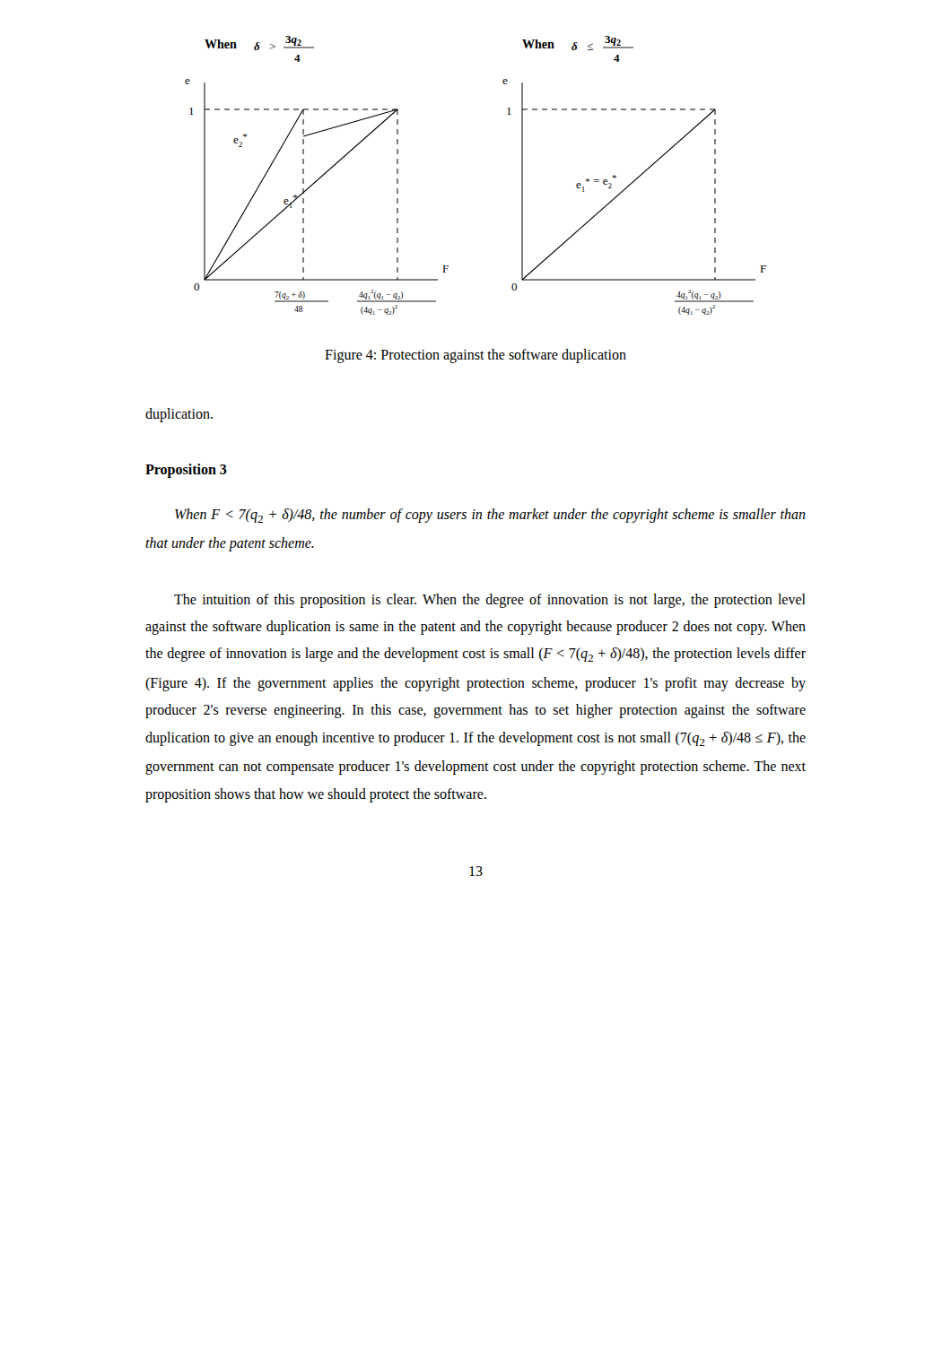When δ > 3q2 4 e F 0 1 e2* e1* 7(q2 + δ) 48 4q12(q1 − q2) (4q1 − q2)2 When δ ≤ 3q2 4 e F 0 1 e1* = e2* 4q12(q1 − q2) (4q1 − q2)2
Figure 4: Protection against the software duplication
duplication.
Proposition 3
When F < 7(q2 + δ)/48, the number of copy users in the market under the copyright scheme is smaller than that under the patent scheme.
The intuition of this proposition is clear. When the degree of innovation is not large, the protection level against the software duplication is same in the patent and the copyright because producer 2 does not copy. When the degree of innovation is large and the development cost is small (F < 7(q2 + δ)/48), the protection levels differ (Figure 4). If the government applies the copyright protection scheme, producer 1's profit may decrease by producer 2's reverse engineering. In this case, government has to set higher protection against the software duplication to give an enough incentive to producer 1. If the development cost is not small (7(q2 + δ)/48 ≤ F), the government can not compensate producer 1's development cost under the copyright protection scheme. The next proposition shows that how we should protect the software.
13